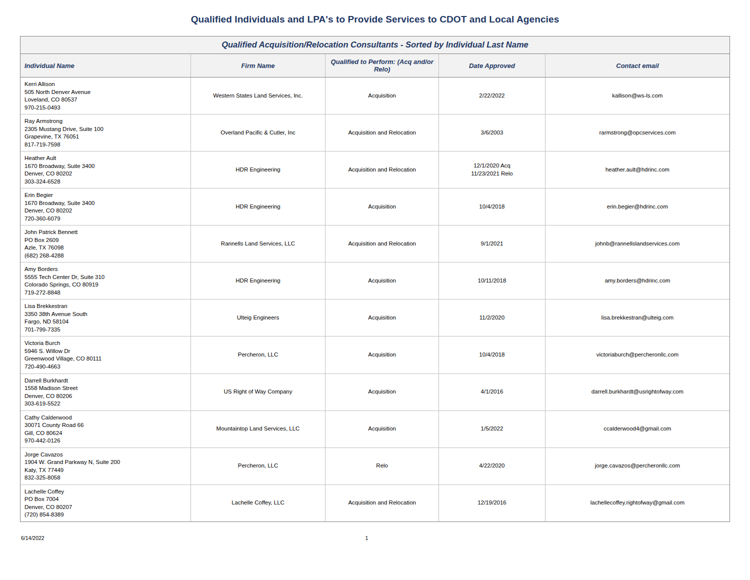Qualified Individuals and LPA's to Provide Services to CDOT and Local Agencies
Qualified Acquisition/Relocation Consultants - Sorted by Individual Last Name
| Individual Name | Firm Name | Qualified to Perform: (Acq and/or Relo) | Date Approved | Contact email |
| --- | --- | --- | --- | --- |
| Kerri Allison 505 North Denver Avenue Loveland, CO 80537 970-215-0493 | Western States Land Services, Inc. | Acquisition | 2/22/2022 | kallison@ws-ls.com |
| Ray Armstrong 2305 Mustang Drive, Suite 100 Grapevine, TX 76051 817-719-7598 | Overland Pacific & Cutler, Inc | Acquisition and Relocation | 3/6/2003 | rarmstrong@opcservices.com |
| Heather Ault 1670 Broadway, Suite 3400 Denver, CO 80202 303-324-6528 | HDR Engineering | Acquisition and Relocation | 12/1/2020 Acq 11/23/2021 Relo | heather.ault@hdrinc.com |
| Erin Begier 1670 Broadway, Suite 3400 Denver, CO 80202 720-360-6079 | HDR Engineering | Acquisition | 10/4/2018 | erin.begier@hdrinc.com |
| John Patrick Bennett PO Box 2609 Azle, TX 76098 (682) 268-4288 | Rannells Land Services, LLC | Acquisition and Relocation | 9/1/2021 | johnb@rannellslandservices.com |
| Amy Borders 5555 Tech Center Dr, Suite 310 Colorado Springs, CO 80919 719-272-8848 | HDR Engineering | Acquisition | 10/11/2018 | amy.borders@hdrinc.com |
| Lisa Brekkestran 3350 38th Avenue South Fargo, ND 58104 701-799-7335 | Ulteig Engineers | Acquisition | 11/2/2020 | lisa.brekkestran@ulteig.com |
| Victoria Burch 5946 S. Willow Dr Greenwood Village, CO 80111 720-490-4663 | Percheron, LLC | Acquisition | 10/4/2018 | victoriaburch@percheronllc.com |
| Darrell Burkhardt 1558 Madison Street Denver, CO 80206 303-619-5522 | US Right of Way Company | Acquisition | 4/1/2016 | darrell.burkhardt@usrightofway.com |
| Cathy Calderwood 30071 County Road 66 Gill, CO 80624 970-442-0126 | Mountaintop Land Services, LLC | Acquisition | 1/5/2022 | ccalderwood4@gmail.com |
| Jorge Cavazos 1904 W. Grand Parkway N, Suite 200 Katy, TX 77449 832-325-8058 | Percheron, LLC | Relo | 4/22/2020 | jorge.cavazos@percheronllc.com |
| Lachelle Coffey PO Box 7004 Denver, CO 80207 (720) 854-8389 | Lachelle Coffey, LLC | Acquisition and Relocation | 12/19/2016 | lachellecoffey.rightofway@gmail.com |
6/14/2022
1